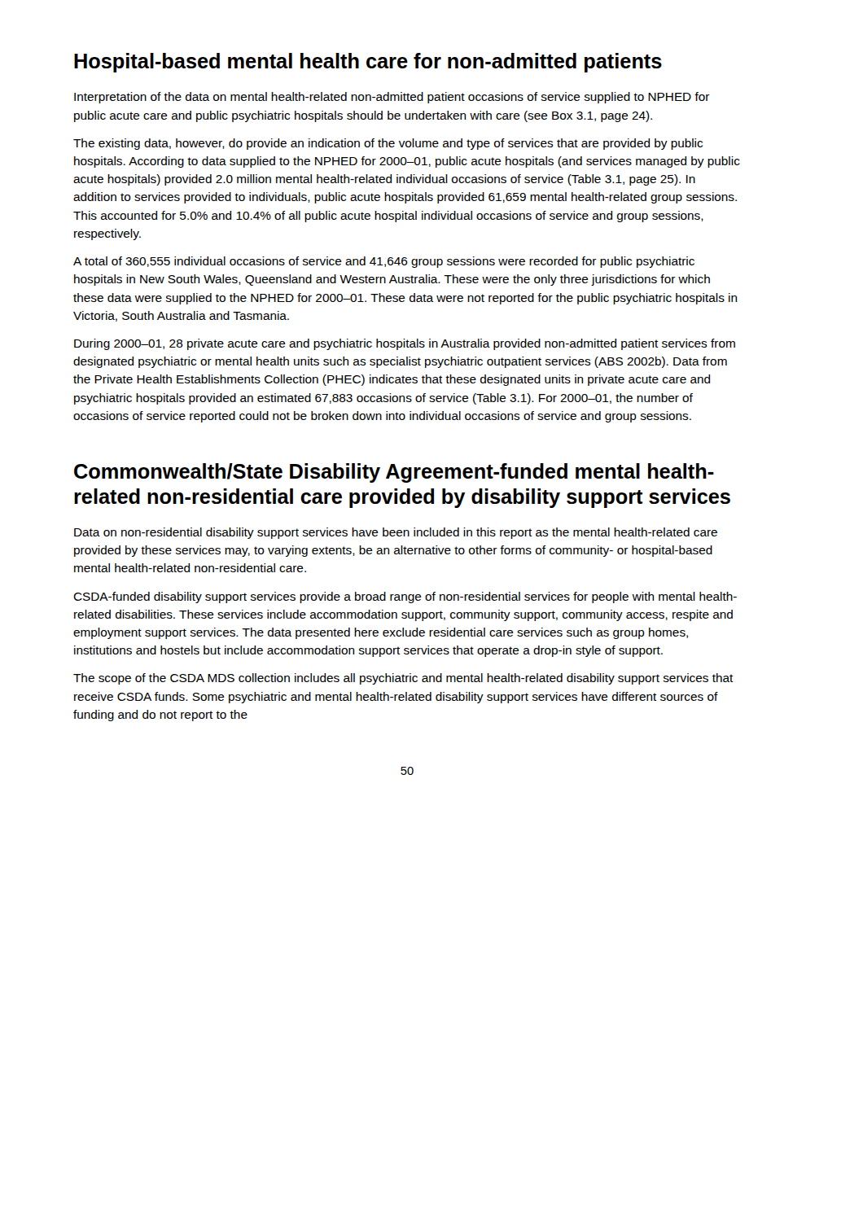Hospital-based mental health care for non-admitted patients
Interpretation of the data on mental health-related non-admitted patient occasions of service supplied to NPHED for public acute care and public psychiatric hospitals should be undertaken with care (see Box 3.1, page 24).
The existing data, however, do provide an indication of the volume and type of services that are provided by public hospitals. According to data supplied to the NPHED for 2000–01, public acute hospitals (and services managed by public acute hospitals) provided 2.0 million mental health-related individual occasions of service (Table 3.1, page 25). In addition to services provided to individuals, public acute hospitals provided 61,659 mental health-related group sessions. This accounted for 5.0% and 10.4% of all public acute hospital individual occasions of service and group sessions, respectively.
A total of 360,555 individual occasions of service and 41,646 group sessions were recorded for public psychiatric hospitals in New South Wales, Queensland and Western Australia. These were the only three jurisdictions for which these data were supplied to the NPHED for 2000–01. These data were not reported for the public psychiatric hospitals in Victoria, South Australia and Tasmania.
During 2000–01, 28 private acute care and psychiatric hospitals in Australia provided non-admitted patient services from designated psychiatric or mental health units such as specialist psychiatric outpatient services (ABS 2002b). Data from the Private Health Establishments Collection (PHEC) indicates that these designated units in private acute care and psychiatric hospitals provided an estimated 67,883 occasions of service (Table 3.1). For 2000–01, the number of occasions of service reported could not be broken down into individual occasions of service and group sessions.
Commonwealth/State Disability Agreement-funded mental health-related non-residential care provided by disability support services
Data on non-residential disability support services have been included in this report as the mental health-related care provided by these services may, to varying extents, be an alternative to other forms of community- or hospital-based mental health-related non-residential care.
CSDA-funded disability support services provide a broad range of non-residential services for people with mental health-related disabilities. These services include accommodation support, community support, community access, respite and employment support services. The data presented here exclude residential care services such as group homes, institutions and hostels but include accommodation support services that operate a drop-in style of support.
The scope of the CSDA MDS collection includes all psychiatric and mental health-related disability support services that receive CSDA funds. Some psychiatric and mental health-related disability support services have different sources of funding and do not report to the
50